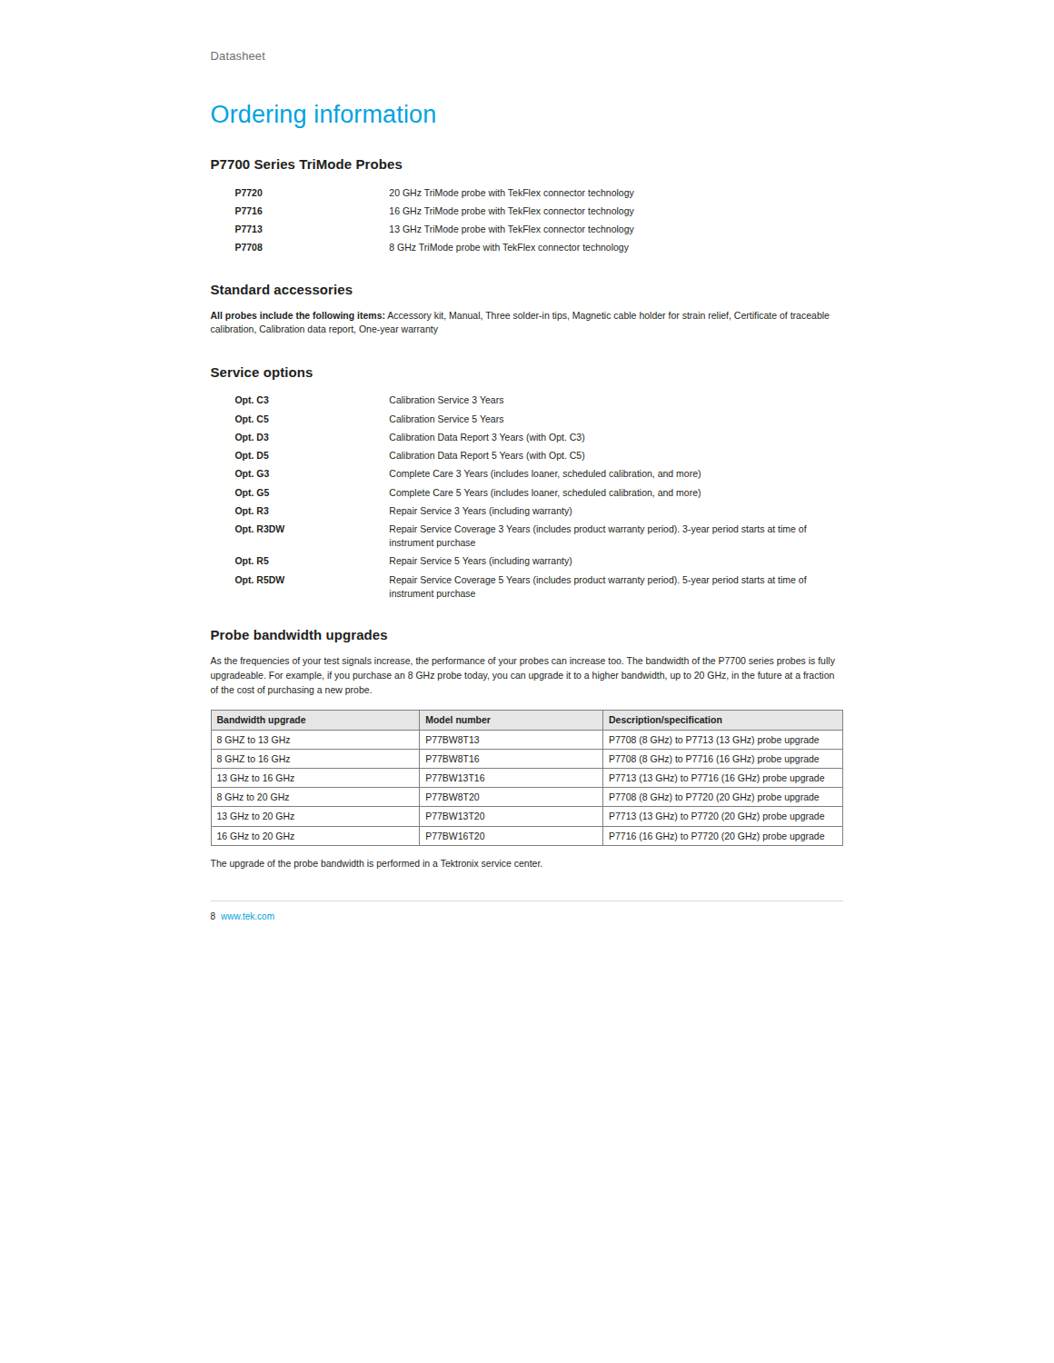Datasheet
Ordering information
P7700 Series TriMode Probes
P772020 GHz TriMode probe with TekFlex connector technology
P771616 GHz TriMode probe with TekFlex connector technology
P771313 GHz TriMode probe with TekFlex connector technology
P77088 GHz TriMode probe with TekFlex connector technology
Standard accessories
All probes include the following items: Accessory kit, Manual, Three solder-in tips, Magnetic cable holder for strain relief, Certificate of traceable calibration, Calibration data report, One-year warranty
Service options
Opt. C3 Calibration Service 3 Years
Opt. C5 Calibration Service 5 Years
Opt. D3 Calibration Data Report 3 Years (with Opt. C3)
Opt. D5 Calibration Data Report 5 Years (with Opt. C5)
Opt. G3 Complete Care 3 Years (includes loaner, scheduled calibration, and more)
Opt. G5 Complete Care 5 Years (includes loaner, scheduled calibration, and more)
Opt. R3 Repair Service 3 Years (including warranty)
Opt. R3DW Repair Service Coverage 3 Years (includes product warranty period). 3-year period starts at time of instrument purchase
Opt. R5 Repair Service 5 Years (including warranty)
Opt. R5DW Repair Service Coverage 5 Years (includes product warranty period). 5-year period starts at time of instrument purchase
Probe bandwidth upgrades
As the frequencies of your test signals increase, the performance of your probes can increase too. The bandwidth of the P7700 series probes is fully upgradeable. For example, if you purchase an 8 GHz probe today, you can upgrade it to a higher bandwidth, up to 20 GHz, in the future at a fraction of the cost of purchasing a new probe.
Probe bandwidth upgrade options
| Bandwidth upgrade | Model number | Description/specification |
| --- | --- | --- |
| 8 GHZ to 13 GHz | P77BW8T13 | P7708 (8 GHz) to P7713 (13 GHz) probe upgrade |
| 8 GHZ to 16 GHz | P77BW8T16 | P7708 (8 GHz) to P7716 (16 GHz) probe upgrade |
| 13 GHz to 16 GHz | P77BW13T16 | P7713 (13 GHz) to P7716 (16 GHz) probe upgrade |
| 8 GHz to 20 GHz | P77BW8T20 | P7708 (8 GHz) to P7720 (20 GHz) probe upgrade |
| 13 GHz to 20 GHz | P77BW13T20 | P7713 (13 GHz) to P7720 (20 GHz) probe upgrade |
| 16 GHz to 20 GHz | P77BW16T20 | P7716 (16 GHz) to P7720 (20 GHz) probe upgrade |
The upgrade of the probe bandwidth is performed in a Tektronix service center.
8 www.tek.com